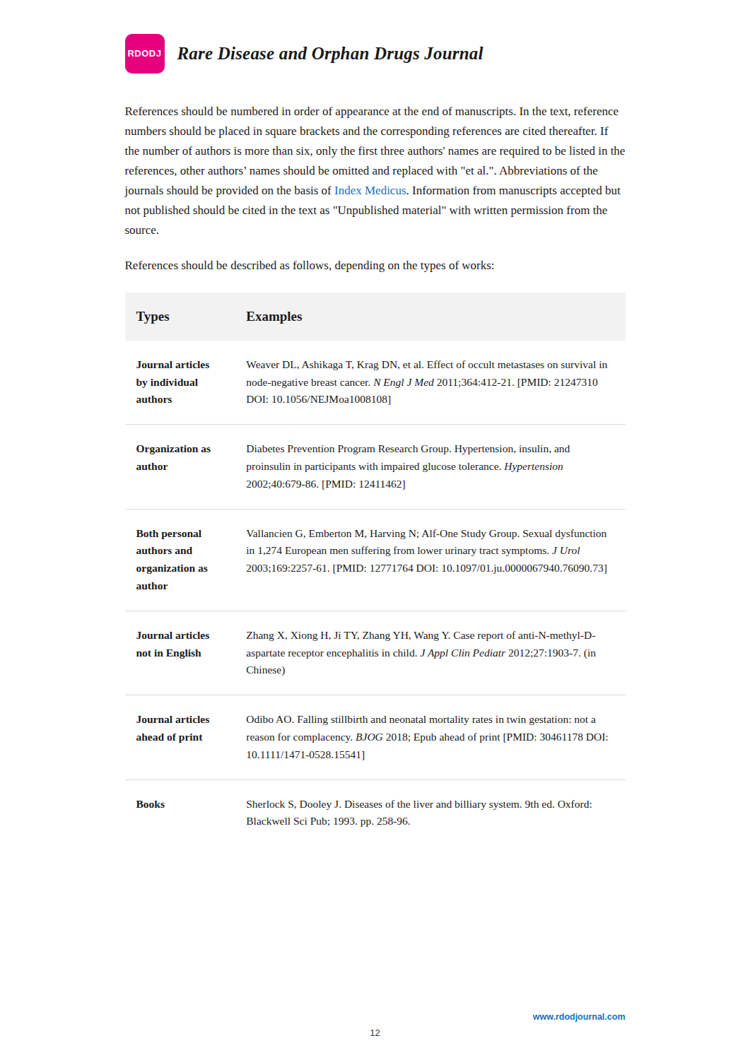RDODJ
Rare Disease and Orphan Drugs Journal
References should be numbered in order of appearance at the end of manuscripts. In the text, reference numbers should be placed in square brackets and the corresponding references are cited thereafter. If the number of authors is more than six, only the first three authors' names are required to be listed in the references, other authors’ names should be omitted and replaced with "et al.". Abbreviations of the journals should be provided on the basis of Index Medicus. Information from manuscripts accepted but not published should be cited in the text as "Unpublished material" with written permission from the source.
References should be described as follows, depending on the types of works:
| Types | Examples |
| --- | --- |
| Journal articles by individual authors | Weaver DL, Ashikaga T, Krag DN, et al. Effect of occult metastases on survival in node-negative breast cancer. N Engl J Med 2011;364:412-21. [PMID: 21247310 DOI: 10.1056/NEJMoa1008108] |
| Organization as author | Diabetes Prevention Program Research Group. Hypertension, insulin, and proinsulin in participants with impaired glucose tolerance. Hypertension 2002;40:679-86. [PMID: 12411462] |
| Both personal authors and organization as author | Vallancien G, Emberton M, Harving N; Alf-One Study Group. Sexual dysfunction in 1,274 European men suffering from lower urinary tract symptoms. J Urol 2003;169:2257-61. [PMID: 12771764 DOI: 10.1097/01.ju.0000067940.76090.73] |
| Journal articles not in English | Zhang X, Xiong H, Ji TY, Zhang YH, Wang Y. Case report of anti-N-methyl-D-aspartate receptor encephalitis in child. J Appl Clin Pediatr 2012;27:1903-7. (in Chinese) |
| Journal articles ahead of print | Odibo AO. Falling stillbirth and neonatal mortality rates in twin gestation: not a reason for complacency. BJOG 2018; Epub ahead of print [PMID: 30461178 DOI: 10.1111/1471-0528.15541] |
| Books | Sherlock S, Dooley J. Diseases of the liver and billiary system. 9th ed. Oxford: Blackwell Sci Pub; 1993. pp. 258-96. |
www.rdodjournal.com
12